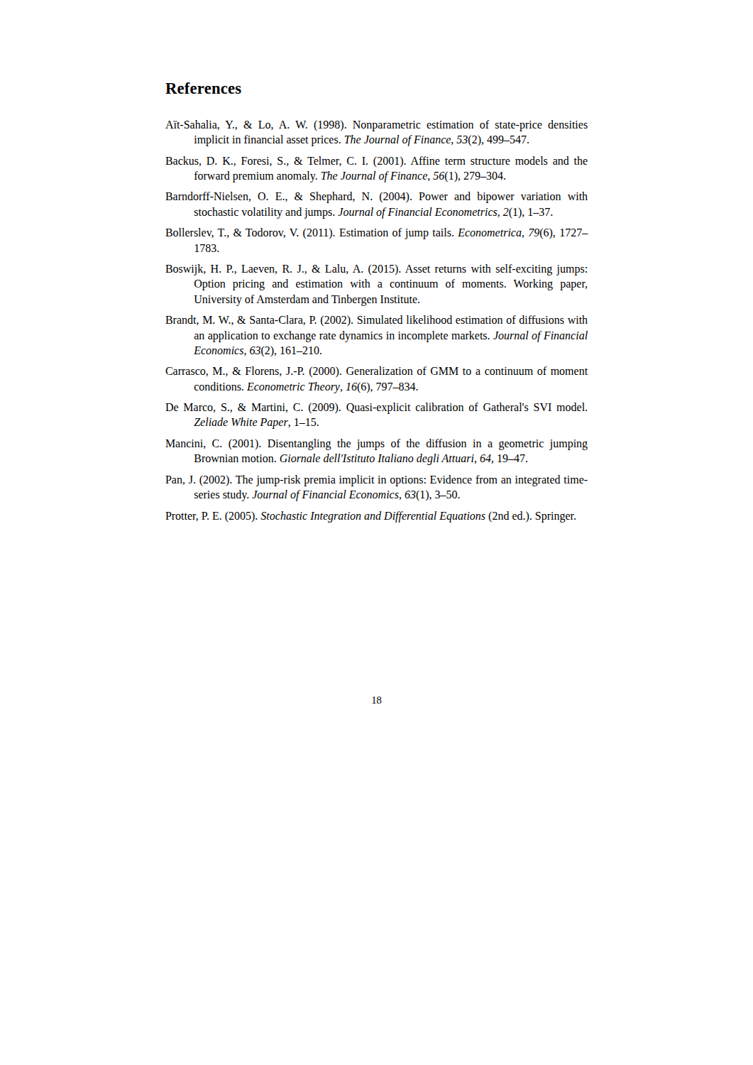References
Aït-Sahalia, Y., & Lo, A. W. (1998). Nonparametric estimation of state-price densities implicit in financial asset prices. The Journal of Finance, 53(2), 499–547.
Backus, D. K., Foresi, S., & Telmer, C. I. (2001). Affine term structure models and the forward premium anomaly. The Journal of Finance, 56(1), 279–304.
Barndorff-Nielsen, O. E., & Shephard, N. (2004). Power and bipower variation with stochastic volatility and jumps. Journal of Financial Econometrics, 2(1), 1–37.
Bollerslev, T., & Todorov, V. (2011). Estimation of jump tails. Econometrica, 79(6), 1727–1783.
Boswijk, H. P., Laeven, R. J., & Lalu, A. (2015). Asset returns with self-exciting jumps: Option pricing and estimation with a continuum of moments. Working paper, University of Amsterdam and Tinbergen Institute.
Brandt, M. W., & Santa-Clara, P. (2002). Simulated likelihood estimation of diffusions with an application to exchange rate dynamics in incomplete markets. Journal of Financial Economics, 63(2), 161–210.
Carrasco, M., & Florens, J.-P. (2000). Generalization of GMM to a continuum of moment conditions. Econometric Theory, 16(6), 797–834.
De Marco, S., & Martini, C. (2009). Quasi-explicit calibration of Gatheral's SVI model. Zeliade White Paper, 1–15.
Mancini, C. (2001). Disentangling the jumps of the diffusion in a geometric jumping Brownian motion. Giornale dell'Istituto Italiano degli Attuari, 64, 19–47.
Pan, J. (2002). The jump-risk premia implicit in options: Evidence from an integrated time-series study. Journal of Financial Economics, 63(1), 3–50.
Protter, P. E. (2005). Stochastic Integration and Differential Equations (2nd ed.). Springer.
18